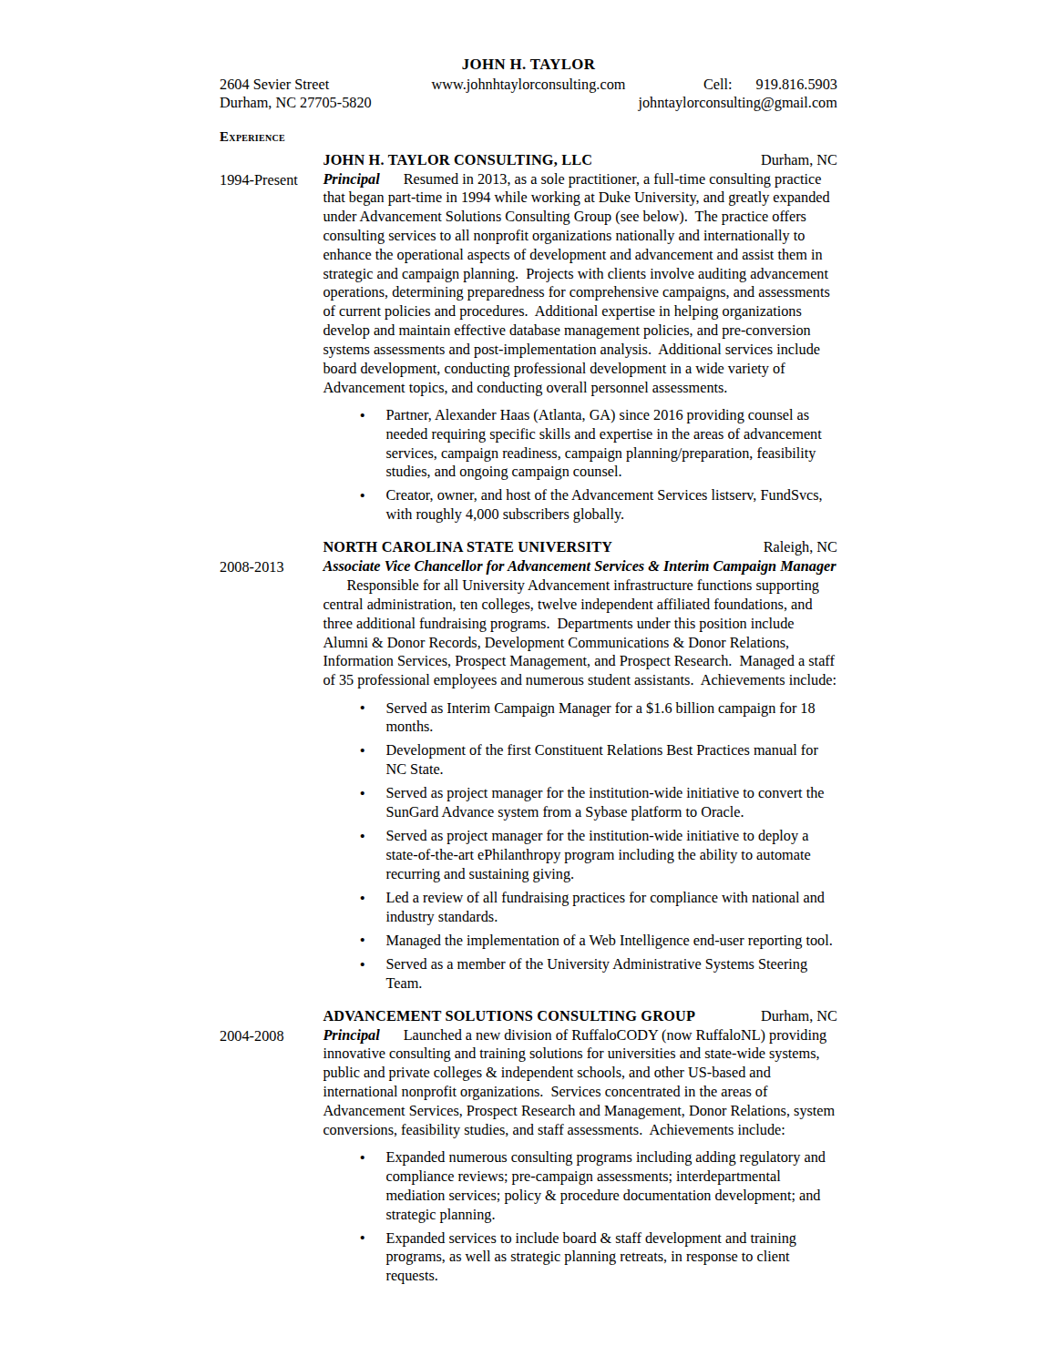JOHN H. TAYLOR
| 2604 Sevier Street | www.johnhtaylorconsulting.com | Cell: 919.816.5903 |
| Durham, NC 27705-5820 | | johntaylorconsulting@gmail.com |
Experience
1994-Present
John H. Taylor Consulting, LLC Durham, NC
Principal Resumed in 2013, as a sole practitioner, a full-time consulting practice that began part-time in 1994 while working at Duke University, and greatly expanded under Advancement Solutions Consulting Group (see below). The practice offers consulting services to all nonprofit organizations nationally and internationally to enhance the operational aspects of development and advancement and assist them in strategic and campaign planning. Projects with clients involve auditing advancement operations, determining preparedness for comprehensive campaigns, and assessments of current policies and procedures. Additional expertise in helping organizations develop and maintain effective database management policies, and pre-conversion systems assessments and post-implementation analysis. Additional services include board development, conducting professional development in a wide variety of Advancement topics, and conducting overall personnel assessments.
Partner, Alexander Haas (Atlanta, GA) since 2016 providing counsel as needed requiring specific skills and expertise in the areas of advancement services, campaign readiness, campaign planning/preparation, feasibility studies, and ongoing campaign counsel.
Creator, owner, and host of the Advancement Services listserv, FundSvcs, with roughly 4,000 subscribers globally.
2008-2013
North Carolina State University Raleigh, NC
Associate Vice Chancellor for Advancement Services & Interim Campaign Manager Responsible for all University Advancement infrastructure functions supporting central administration, ten colleges, twelve independent affiliated foundations, and three additional fundraising programs. Departments under this position include Alumni & Donor Records, Development Communications & Donor Relations, Information Services, Prospect Management, and Prospect Research. Managed a staff of 35 professional employees and numerous student assistants. Achievements include:
Served as Interim Campaign Manager for a $1.6 billion campaign for 18 months.
Development of the first Constituent Relations Best Practices manual for NC State.
Served as project manager for the institution-wide initiative to convert the SunGard Advance system from a Sybase platform to Oracle.
Served as project manager for the institution-wide initiative to deploy a state-of-the-art ePhilanthropy program including the ability to automate recurring and sustaining giving.
Led a review of all fundraising practices for compliance with national and industry standards.
Managed the implementation of a Web Intelligence end-user reporting tool.
Served as a member of the University Administrative Systems Steering Team.
2004-2008
Advancement Solutions Consulting Group Durham, NC
Principal Launched a new division of RuffaloCODY (now RuffaloNL) providing innovative consulting and training solutions for universities and state-wide systems, public and private colleges & independent schools, and other US-based and international nonprofit organizations. Services concentrated in the areas of Advancement Services, Prospect Research and Management, Donor Relations, system conversions, feasibility studies, and staff assessments. Achievements include:
Expanded numerous consulting programs including adding regulatory and compliance reviews; pre-campaign assessments; interdepartmental mediation services; policy & procedure documentation development; and strategic planning.
Expanded services to include board & staff development and training programs, as well as strategic planning retreats, in response to client requests.